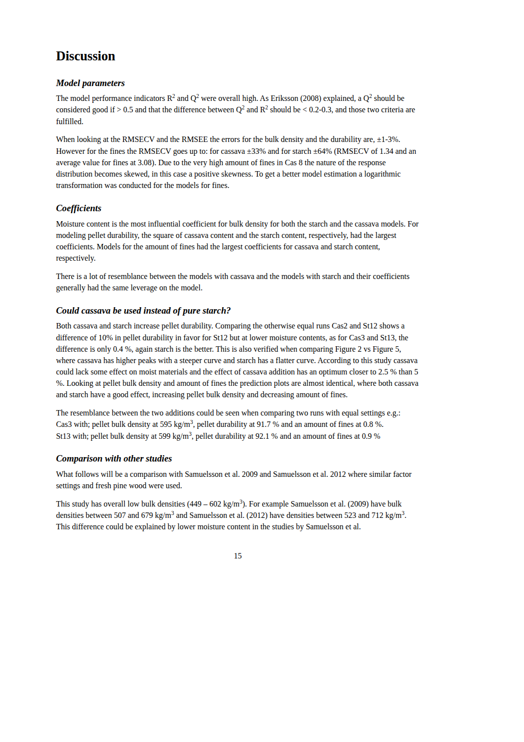Discussion
Model parameters
The model performance indicators R2 and Q2 were overall high. As Eriksson (2008) explained, a Q2 should be considered good if > 0.5 and that the difference between Q2 and R2 should be < 0.2-0.3, and those two criteria are fulfilled.
When looking at the RMSECV and the RMSEE the errors for the bulk density and the durability are, ±1-3%. However for the fines the RMSECV goes up to: for cassava ±33% and for starch ±64% (RMSECV of 1.34 and an average value for fines at 3.08). Due to the very high amount of fines in Cas 8 the nature of the response distribution becomes skewed, in this case a positive skewness. To get a better model estimation a logarithmic transformation was conducted for the models for fines.
Coefficients
Moisture content is the most influential coefficient for bulk density for both the starch and the cassava models. For modeling pellet durability, the square of cassava content and the starch content, respectively, had the largest coefficients. Models for the amount of fines had the largest coefficients for cassava and starch content, respectively.
There is a lot of resemblance between the models with cassava and the models with starch and their coefficients generally had the same leverage on the model.
Could cassava be used instead of pure starch?
Both cassava and starch increase pellet durability. Comparing the otherwise equal runs Cas2 and St12 shows a difference of 10% in pellet durability in favor for St12 but at lower moisture contents, as for Cas3 and St13, the difference is only 0.4 %, again starch is the better. This is also verified when comparing Figure 2 vs Figure 5, where cassava has higher peaks with a steeper curve and starch has a flatter curve. According to this study cassava could lack some effect on moist materials and the effect of cassava addition has an optimum closer to 2.5 % than 5 %. Looking at pellet bulk density and amount of fines the prediction plots are almost identical, where both cassava and starch have a good effect, increasing pellet bulk density and decreasing amount of fines.
The resemblance between the two additions could be seen when comparing two runs with equal settings e.g.:
Cas3 with; pellet bulk density at 595 kg/m3, pellet durability at 91.7 % and an amount of fines at 0.8 %.
St13 with; pellet bulk density at 599 kg/m3, pellet durability at 92.1 % and an amount of fines at 0.9 %
Comparison with other studies
What follows will be a comparison with Samuelsson et al. 2009 and Samuelsson et al. 2012 where similar factor settings and fresh pine wood were used.
This study has overall low bulk densities (449 – 602 kg/m3). For example Samuelsson et al. (2009) have bulk densities between 507 and 679 kg/m3 and Samuelsson et al. (2012) have densities between 523 and 712 kg/m3. This difference could be explained by lower moisture content in the studies by Samuelsson et al.
15